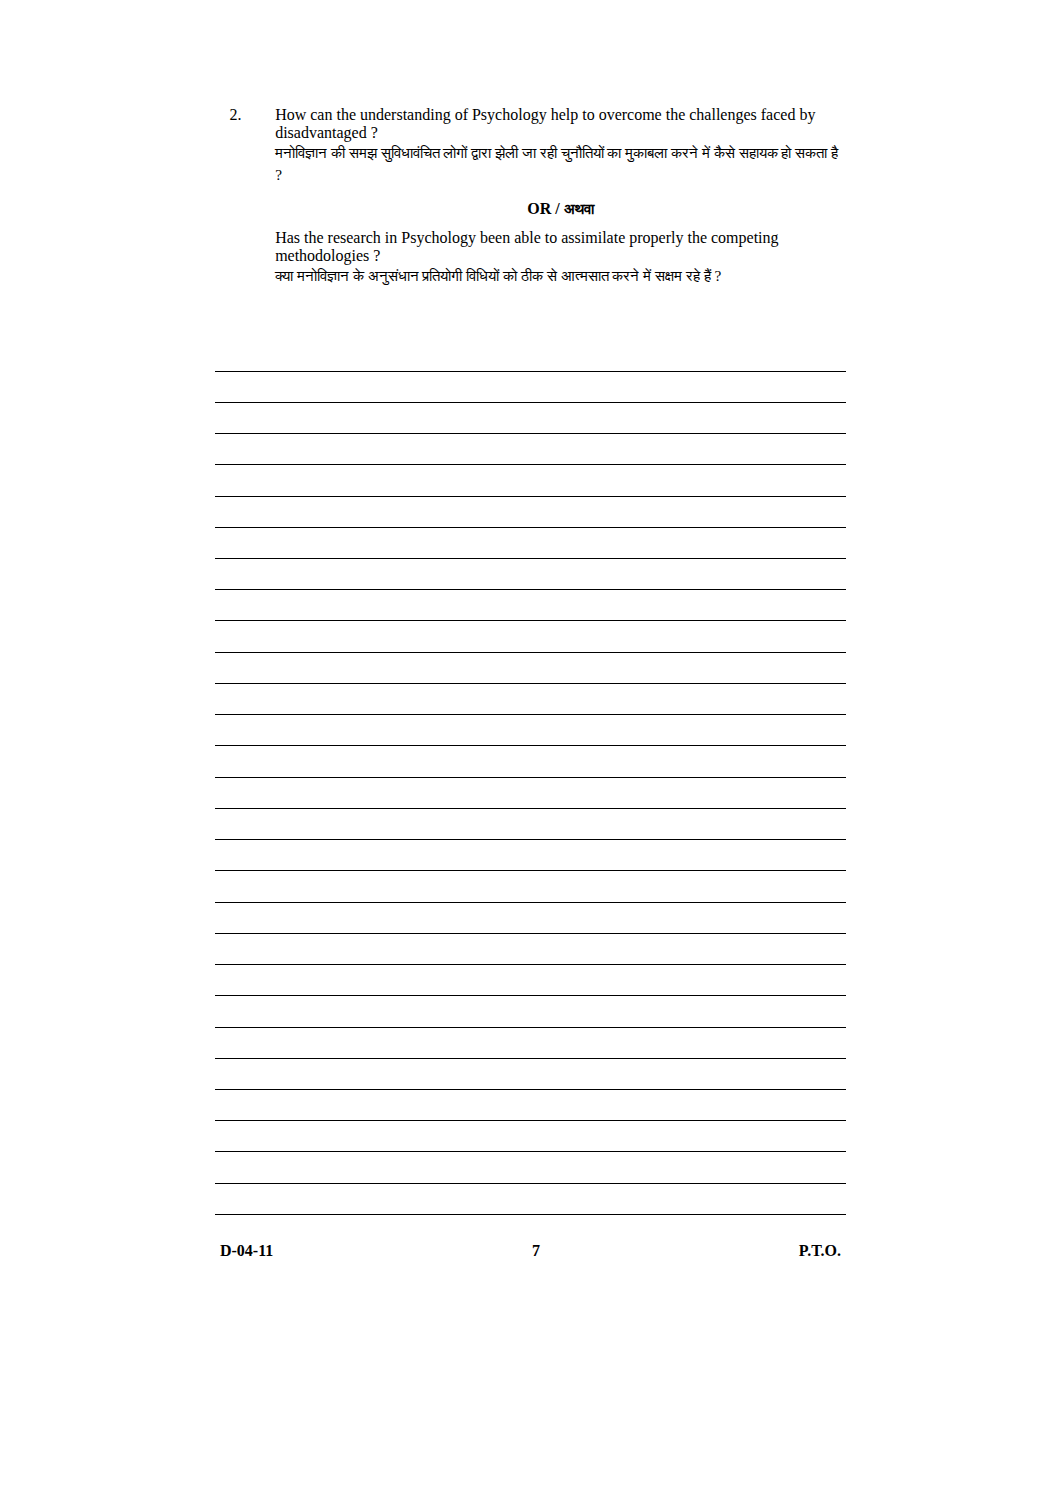2.
How can the understanding of Psychology help to overcome the challenges faced by disadvantaged ?
मनोविज्ञान की समझ सुविधावंचित लोगों द्वारा झेली जा रही चुनौतियों का मुकाबला करने में कैसे सहायक हो सकता है ?
OR / अथवा
Has the research in Psychology been able to assimilate properly the competing methodologies ?
क्या मनोविज्ञान के अनुसंधान प्रतियोगी विधियों को ठीक से आत्मसात करने में सक्षम रहे हैं ?
D-04-11
7
P.T.O.